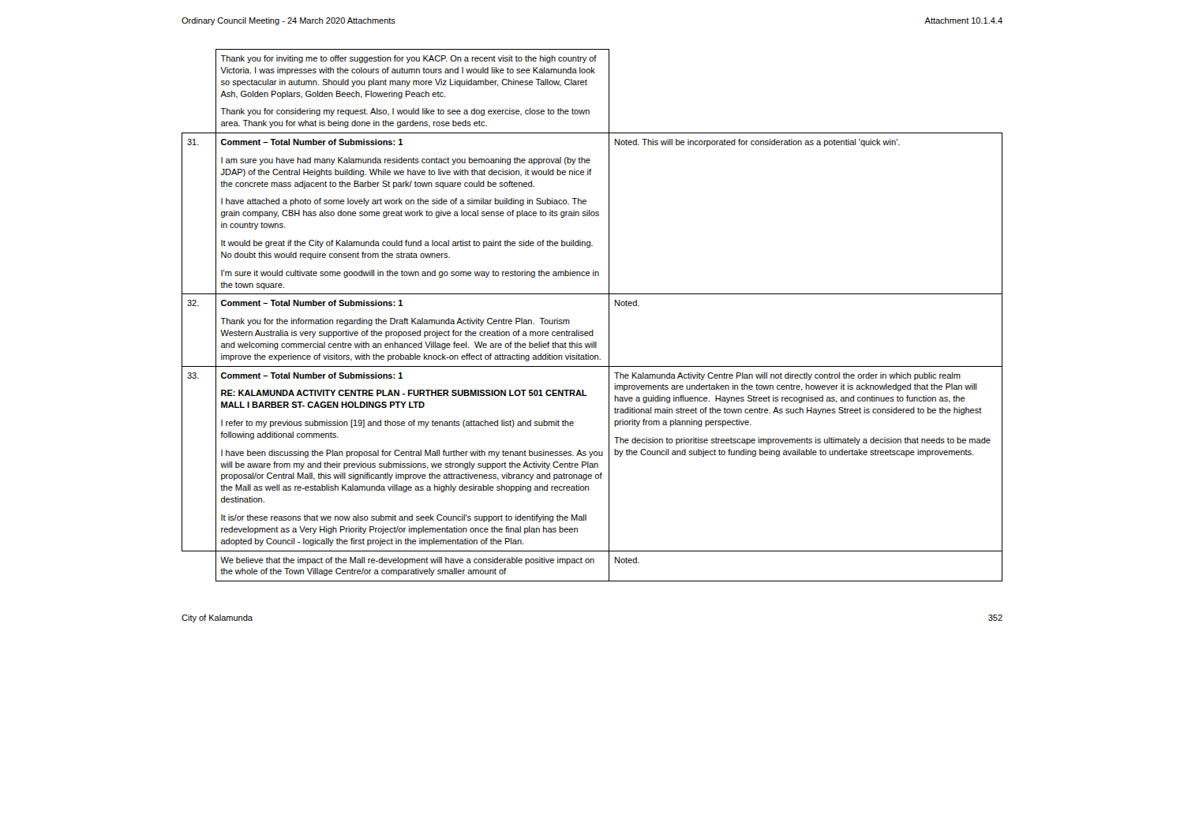Ordinary Council Meeting - 24 March 2020 Attachments
Attachment 10.1.4.4
| | Thank you for inviting me to offer suggestion for you KACP. On a recent visit to the high country of Victoria. I was impresses with the colours of autumn tours and I would like to see Kalamunda look so spectacular in autumn. Should you plant many more Viz Liquidamber, Chinese Tallow, Claret Ash, Golden Poplars, Golden Beech, Flowering Peach etc. Thank you for considering my request. Also, I would like to see a dog exercise, close to the town area. Thank you for what is being done in the gardens, rose beds etc. | |
| 31. | Comment – Total Number of Submissions: 1 I am sure you have had many Kalamunda residents contact you bemoaning the approval (by the JDAP) of the Central Heights building. While we have to live with that decision, it would be nice if the concrete mass adjacent to the Barber St park/ town square could be softened. I have attached a photo of some lovely art work on the side of a similar building in Subiaco. The grain company, CBH has also done some great work to give a local sense of place to its grain silos in country towns. It would be great if the City of Kalamunda could fund a local artist to paint the side of the building. No doubt this would require consent from the strata owners. I'm sure it would cultivate some goodwill in the town and go some way to restoring the ambience in the town square. | Noted. This will be incorporated for consideration as a potential 'quick win'. |
| 32. | Comment – Total Number of Submissions: 1 Thank you for the information regarding the Draft Kalamunda Activity Centre Plan. Tourism Western Australia is very supportive of the proposed project for the creation of a more centralised and welcoming commercial centre with an enhanced Village feel. We are of the belief that this will improve the experience of visitors, with the probable knock-on effect of attracting addition visitation. | Noted. |
| 33. | Comment – Total Number of Submissions: 1 RE: KALAMUNDA ACTIVITY CENTRE PLAN - FURTHER SUBMISSION LOT 501 CENTRAL MALL I BARBER ST- CAGEN HOLDINGS PTY LTD I refer to my previous submission [19] and those of my tenants (attached list) and submit the following additional comments. I have been discussing the Plan proposal for Central Mall further with my tenant businesses. As you will be aware from my and their previous submissions, we strongly support the Activity Centre Plan proposal/or Central Mall, this will significantly improve the attractiveness, vibrancy and patronage of the Mall as well as re-establish Kalamunda village as a highly desirable shopping and recreation destination. It is/or these reasons that we now also submit and seek Council's support to identifying the Mall redevelopment as a Very High Priority Project/or implementation once the final plan has been adopted by Council - logically the first project in the implementation of the Plan. | The Kalamunda Activity Centre Plan will not directly control the order in which public realm improvements are undertaken in the town centre, however it is acknowledged that the Plan will have a guiding influence. Haynes Street is recognised as, and continues to function as, the traditional main street of the town centre. As such Haynes Street is considered to be the highest priority from a planning perspective. The decision to prioritise streetscape improvements is ultimately a decision that needs to be made by the Council and subject to funding being available to undertake streetscape improvements. |
| | We believe that the impact of the Mall re-development will have a considerable positive impact on the whole of the Town Village Centre/or a comparatively smaller amount of | Noted. |
City of Kalamunda
352